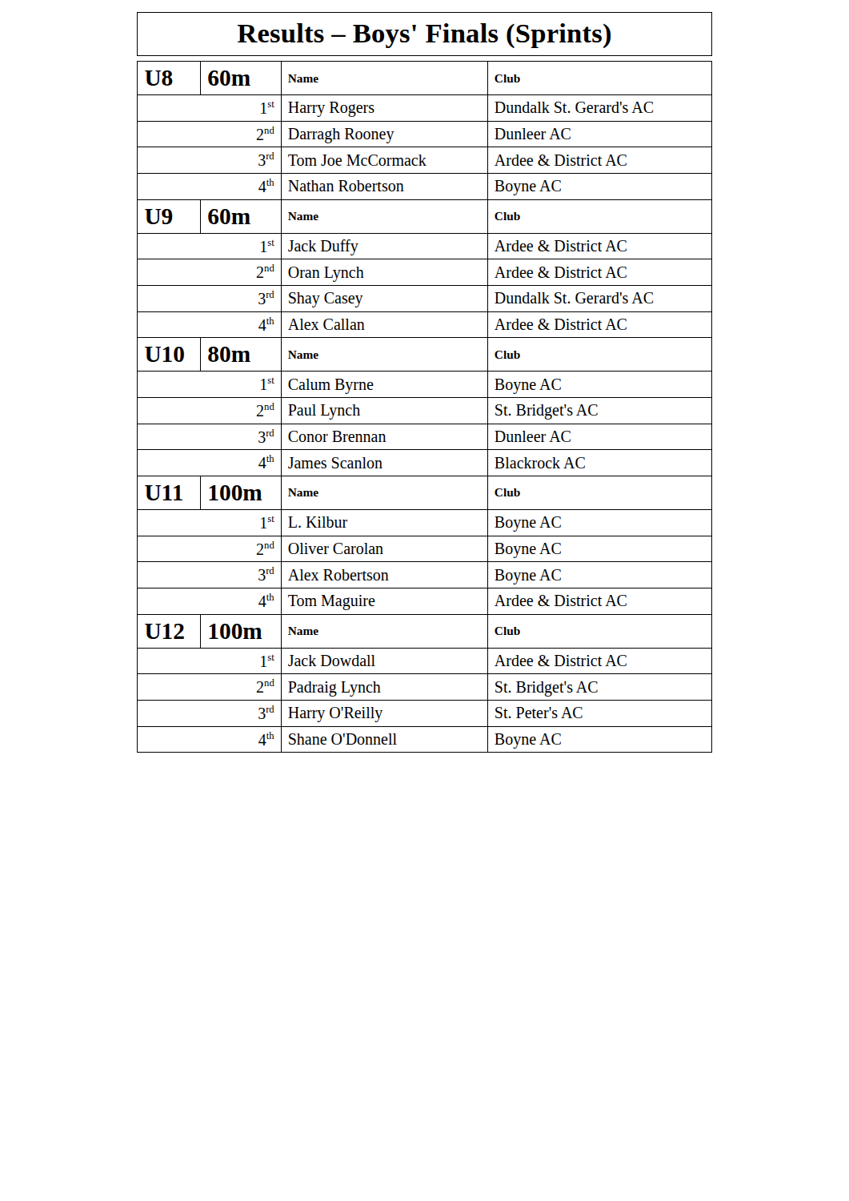| Results – Boys' Finals (Sprints) |
| U8 | 60m | Name | Club |
| 1 st | Harry Rogers | Dundalk St. Gerard's AC |
| 2 nd | Darragh Rooney | Dunleer AC |
| 3 rd | Tom Joe McCormack | Ardee & District AC |
| 4 th | Nathan Robertson | Boyne AC |
| U9 | 60m | Name | Club |
| 1 st | Jack Duffy | Ardee & District AC |
| 2 nd | Oran Lynch | Ardee & District AC |
| 3 rd | Shay Casey | Dundalk St. Gerard's AC |
| 4 th | Alex Callan | Ardee & District AC |
| U10 | 80m | Name | Club |
| 1 st | Calum Byrne | Boyne AC |
| 2 nd | Paul Lynch | St. Bridget's AC |
| 3 rd | Conor Brennan | Dunleer AC |
| 4 th | James Scanlon | Blackrock AC |
| U11 | 100m | Name | Club |
| 1 st | L. Kilbur | Boyne AC |
| 2 nd | Oliver Carolan | Boyne AC |
| 3 rd | Alex Robertson | Boyne AC |
| 4 th | Tom Maguire | Ardee & District AC |
| U12 | 100m | Name | Club |
| 1 st | Jack Dowdall | Ardee & District AC |
| 2 nd | Padraig Lynch | St. Bridget's AC |
| 3 rd | Harry O'Reilly | St. Peter's AC |
| 4 th | Shane O'Donnell | Boyne AC |